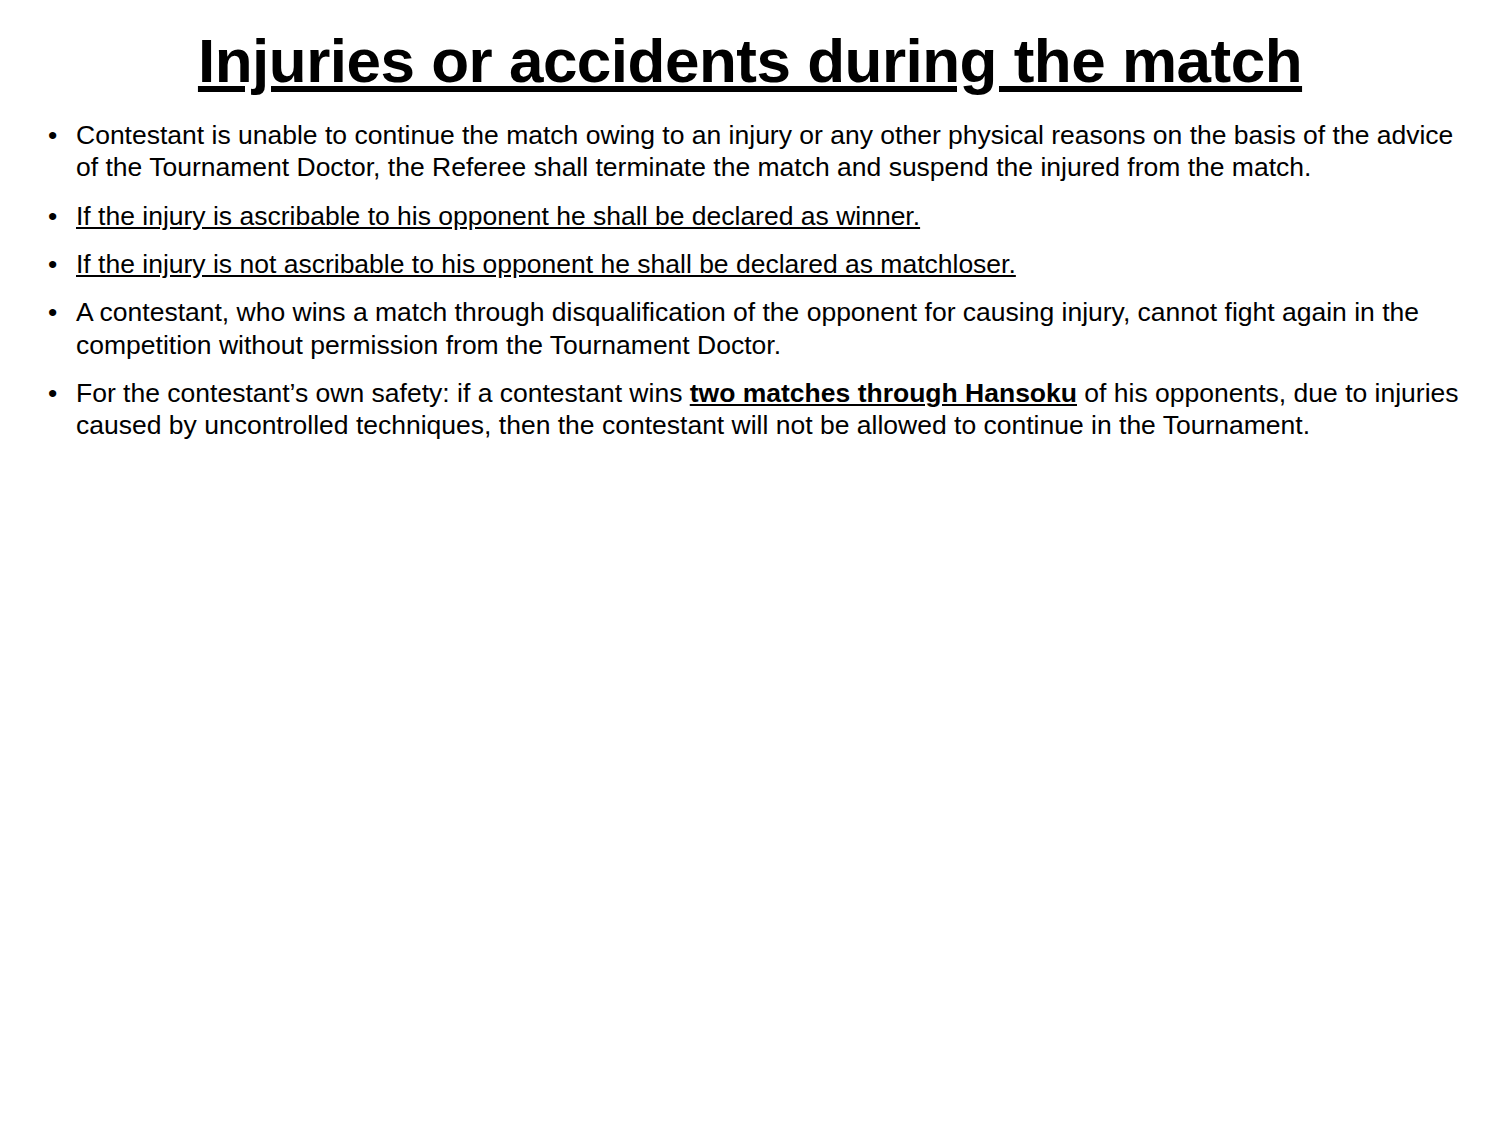Injuries or accidents during the match
Contestant is unable to continue the match owing to an injury or any other physical reasons on the basis of the advice of the Tournament Doctor, the Referee shall terminate the match and suspend the injured from the match.
If the injury is ascribable to his opponent he shall be declared as winner.
If the injury is not ascribable to his opponent he shall be declared as matchloser.
A contestant, who wins a match through disqualification of the opponent for causing injury, cannot fight again in the competition without permission from the Tournament Doctor.
For the contestant’s own safety: if a contestant wins two matches through Hansoku of his opponents, due to injuries caused by uncontrolled techniques, then the contestant will not be allowed to continue in the Tournament.